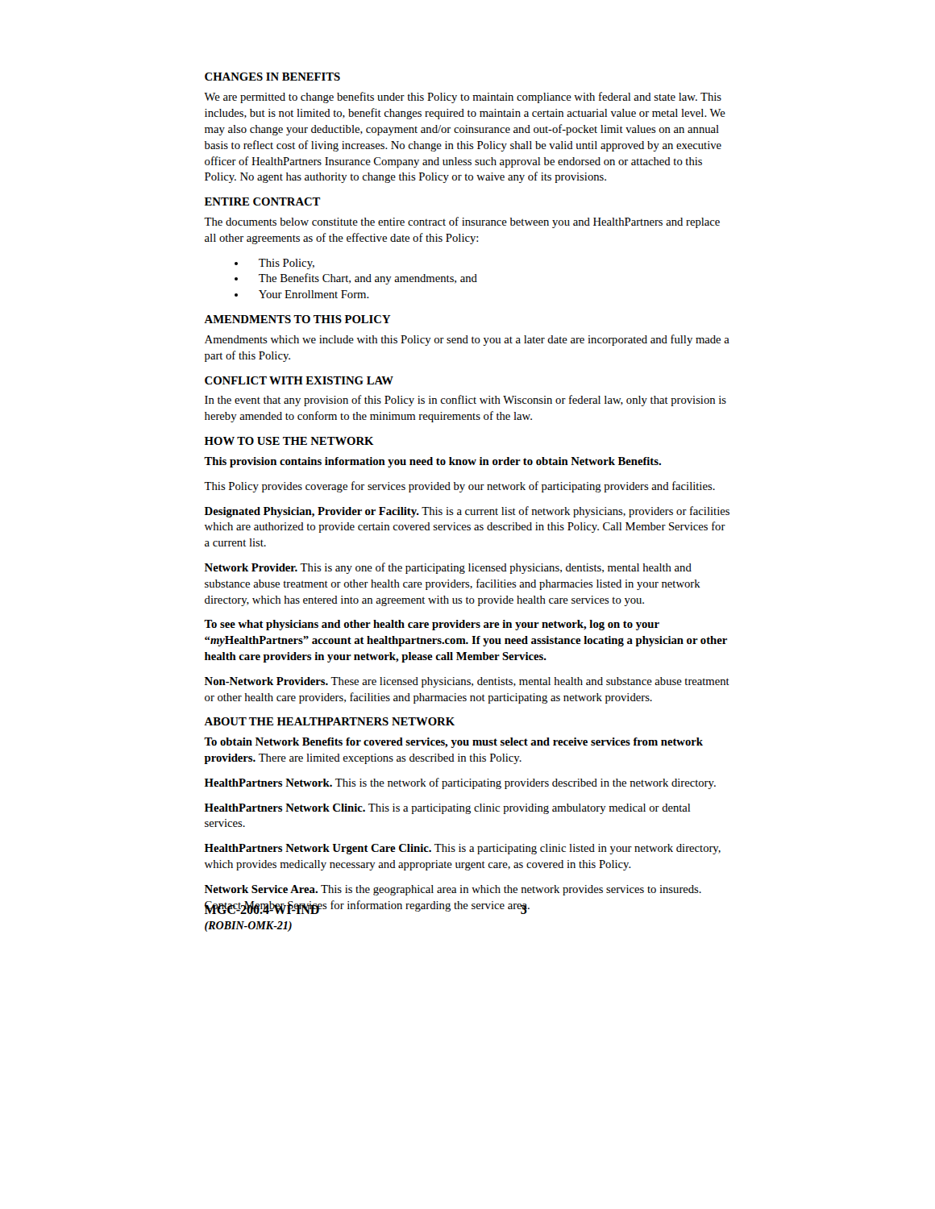Changes in Benefits
We are permitted to change benefits under this Policy to maintain compliance with federal and state law. This includes, but is not limited to, benefit changes required to maintain a certain actuarial value or metal level. We may also change your deductible, copayment and/or coinsurance and out-of-pocket limit values on an annual basis to reflect cost of living increases. No change in this Policy shall be valid until approved by an executive officer of HealthPartners Insurance Company and unless such approval be endorsed on or attached to this Policy. No agent has authority to change this Policy or to waive any of its provisions.
Entire Contract
The documents below constitute the entire contract of insurance between you and HealthPartners and replace all other agreements as of the effective date of this Policy:
This Policy,
The Benefits Chart, and any amendments, and
Your Enrollment Form.
Amendments to This Policy
Amendments which we include with this Policy or send to you at a later date are incorporated and fully made a part of this Policy.
Conflict with Existing Law
In the event that any provision of this Policy is in conflict with Wisconsin or federal law, only that provision is hereby amended to conform to the minimum requirements of the law.
How to Use the Network
This provision contains information you need to know in order to obtain Network Benefits.
This Policy provides coverage for services provided by our network of participating providers and facilities.
Designated Physician, Provider or Facility. This is a current list of network physicians, providers or facilities which are authorized to provide certain covered services as described in this Policy. Call Member Services for a current list.
Network Provider. This is any one of the participating licensed physicians, dentists, mental health and substance abuse treatment or other health care providers, facilities and pharmacies listed in your network directory, which has entered into an agreement with us to provide health care services to you.
To see what physicians and other health care providers are in your network, log on to your “my HealthPartners” account at healthpartners.com. If you need assistance locating a physician or other health care providers in your network, please call Member Services.
Non-Network Providers. These are licensed physicians, dentists, mental health and substance abuse treatment or other health care providers, facilities and pharmacies not participating as network providers.
About the HealthPartners Network
To obtain Network Benefits for covered services, you must select and receive services from network providers. There are limited exceptions as described in this Policy.
HealthPartners Network. This is the network of participating providers described in the network directory.
HealthPartners Network Clinic. This is a participating clinic providing ambulatory medical or dental services.
HealthPartners Network Urgent Care Clinic. This is a participating clinic listed in your network directory, which provides medically necessary and appropriate urgent care, as covered in this Policy.
Network Service Area. This is the geographical area in which the network provides services to insureds. Contact Member Services for information regarding the service area.
MGC-200.4-WI-IND 3
(ROBIN-OMK-21)